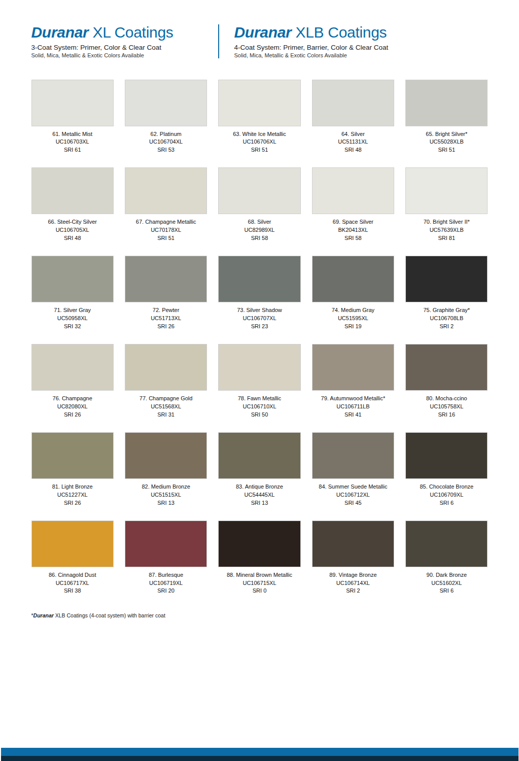Duranar XL Coatings
3-Coat System: Primer, Color & Clear Coat
Solid, Mica, Metallic & Exotic Colors Available
Duranar XLB Coatings
4-Coat System: Primer, Barrier, Color & Clear Coat
Solid, Mica, Metallic & Exotic Colors Available
61. Metallic Mist UC106703XL SRI 61
62. Platinum UC106704XL SRI 53
63. White Ice Metallic UC106706XL SRI 51
64. Silver UC51131XL SRI 48
65. Bright Silver* UC55028XLB SRI 51
66. Steel-City Silver UC106705XL SRI 48
67. Champagne Metallic UC70178XL SRI 51
68. Silver UC82989XL SRI 58
69. Space Silver BK20413XL SRI 58
70. Bright Silver II* UC57639XLB SRI 81
71. Silver Gray UC50958XL SRI 32
72. Pewter UC51713XL SRI 26
73. Silver Shadow UC106707XL SRI 23
74. Medium Gray UC51595XL SRI 19
75. Graphite Gray* UC106708LB SRI 2
76. Champagne UC82080XL SRI 26
77. Champagne Gold UC51568XL SRI 31
78. Fawn Metallic UC106710XL SRI 50
79. Autumnwood Metallic* UC106711LB SRI 41
80. Mocha-ccino UC105758XL SRI 16
81. Light Bronze UC51227XL SRI 26
82. Medium Bronze UC51515XL SRI 13
83. Antique Bronze UC54445XL SRI 13
84. Summer Suede Metallic UC106712XL SRI 45
85. Chocolate Bronze UC106709XL SRI 6
86. Cinnagold Dust UC106717XL SRI 38
87. Burlesque UC106719XL SRI 20
88. Mineral Brown Metallic UC106715XL SRI 0
89. Vintage Bronze UC106714XL SRI 2
90. Dark Bronze UC51602XL SRI 6
*Duranar XLB Coatings (4-coat system) with barrier coat